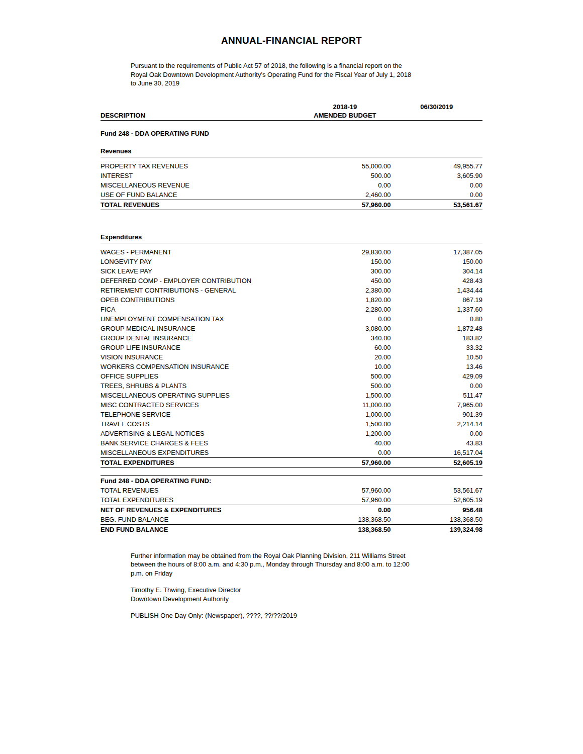ANNUAL-FINANCIAL REPORT
Pursuant to the requirements of Public Act 57 of 2018, the following is a financial report on the Royal Oak Downtown Development Authority's Operating Fund for the Fiscal Year of July 1, 2018 to June 30, 2019
| | 2018-19 | 06/30/2019 |
| DESCRIPTION | AMENDED BUDGET | |
| Fund 248 - DDA OPERATING FUND | | |
| Revenues | | |
| PROPERTY TAX REVENUES | 55,000.00 | 49,955.77 |
| INTEREST | 500.00 | 3,605.90 |
| MISCELLANEOUS REVENUE | 0.00 | 0.00 |
| USE OF FUND BALANCE | 2,460.00 | 0.00 |
| TOTAL REVENUES | 57,960.00 | 53,561.67 |
| Expenditures | | |
| WAGES - PERMANENT | 29,830.00 | 17,387.05 |
| LONGEVITY PAY | 150.00 | 150.00 |
| SICK LEAVE PAY | 300.00 | 304.14 |
| DEFERRED COMP - EMPLOYER CONTRIBUTION | 450.00 | 428.43 |
| RETIREMENT CONTRIBUTIONS - GENERAL | 2,380.00 | 1,434.44 |
| OPEB CONTRIBUTIONS | 1,820.00 | 867.19 |
| FICA | 2,280.00 | 1,337.60 |
| UNEMPLOYMENT COMPENSATION TAX | 0.00 | 0.80 |
| GROUP MEDICAL INSURANCE | 3,080.00 | 1,872.48 |
| GROUP DENTAL INSURANCE | 340.00 | 183.82 |
| GROUP LIFE INSURANCE | 60.00 | 33.32 |
| VISION INSURANCE | 20.00 | 10.50 |
| WORKERS COMPENSATION INSURANCE | 10.00 | 13.46 |
| OFFICE SUPPLIES | 500.00 | 429.09 |
| TREES, SHRUBS & PLANTS | 500.00 | 0.00 |
| MISCELLANEOUS OPERATING SUPPLIES | 1,500.00 | 511.47 |
| MISC CONTRACTED SERVICES | 11,000.00 | 7,965.00 |
| TELEPHONE SERVICE | 1,000.00 | 901.39 |
| TRAVEL COSTS | 1,500.00 | 2,214.14 |
| ADVERTISING & LEGAL NOTICES | 1,200.00 | 0.00 |
| BANK SERVICE CHARGES & FEES | 40.00 | 43.83 |
| MISCELLANEOUS EXPENDITURES | 0.00 | 16,517.04 |
| TOTAL EXPENDITURES | 57,960.00 | 52,605.19 |
| Fund 248 - DDA OPERATING FUND: | | |
| TOTAL REVENUES | 57,960.00 | 53,561.67 |
| TOTAL EXPENDITURES | 57,960.00 | 52,605.19 |
| NET OF REVENUES & EXPENDITURES | 0.00 | 956.48 |
| BEG. FUND BALANCE | 138,368.50 | 138,368.50 |
| END FUND BALANCE | 138,368.50 | 139,324.98 |
Further information may be obtained from the Royal Oak Planning Division, 211 Williams Street between the hours of 8:00 a.m. and 4:30 p.m., Monday through Thursday and 8:00 a.m. to 12:00 p.m. on Friday
Timothy E. Thwing, Executive Director
Downtown Development Authority
PUBLISH One Day Only: (Newspaper), ????, ??/??/2019